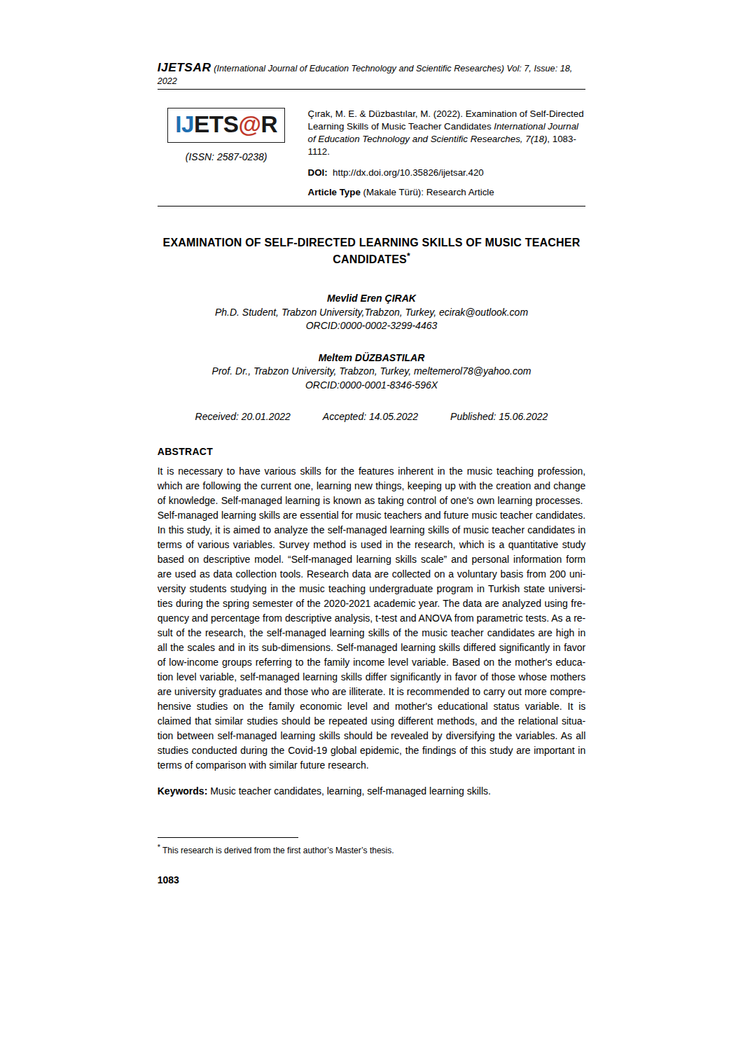IJETSAR (International Journal of Education Technology and Scientific Researches) Vol: 7, Issue: 18, 2022
IJ ETS@R
(ISSN: 2587-0238)
Çırak, M. E. & Düzbastılar, M. (2022). Examination of Self-Directed Learning Skills of Music Teacher Candidates International Journal of Education Technology and Scientific Researches, 7(18), 1083-1112.
DOI: http://dx.doi.org/10.35826/ijetsar.420
Article Type (Makale Türü): Research Article
EXAMINATION OF SELF-DIRECTED LEARNING SKILLS OF MUSIC TEACHER
CANDIDATES*
Mevlid Eren ÇIRAK
Ph.D. Student, Trabzon University,Trabzon, Turkey, ecirak@outlook.com
ORCID:0000-0002-3299-4463
Meltem DÜZBASTILAR
Prof. Dr., Trabzon University, Trabzon, Turkey, meltemerol78@yahoo.com
ORCID:0000-0001-8346-596X
Received: 20.01.2022 Accepted: 14.05.2022 Published: 15.06.2022
ABSTRACT
It is necessary to have various skills for the features inherent in the music teaching profession, which are following the current one, learning new things, keeping up with the creation and change of knowledge. Self-managed learning is known as taking control of one's own learning processes. Self-managed learning skills are essential for music teachers and future music teacher candidates. In this study, it is aimed to analyze the self-managed learning skills of music teacher candidates in terms of various variables. Survey method is used in the research, which is a quantitative study based on descriptive model. “Self-managed learning skills scale” and personal information form are used as data collection tools. Research data are collected on a voluntary basis from 200 university students studying in the music teaching undergraduate program in Turkish state universities during the spring semester of the 2020-2021 academic year. The data are analyzed using frequency and percentage from descriptive analysis, t-test and ANOVA from parametric tests. As a result of the research, the self-managed learning skills of the music teacher candidates are high in all the scales and in its sub-dimensions. Self-managed learning skills differed significantly in favor of low-income groups referring to the family income level variable. Based on the mother's education level variable, self-managed learning skills differ significantly in favor of those whose mothers are university graduates and those who are illiterate. It is recommended to carry out more comprehensive studies on the family economic level and mother's educational status variable. It is claimed that similar studies should be repeated using different methods, and the relational situation between self-managed learning skills should be revealed by diversifying the variables. As all studies conducted during the Covid-19 global epidemic, the findings of this study are important in terms of comparison with similar future research.
Keywords: Music teacher candidates, learning, self-managed learning skills.
* This research is derived from the first author’s Master’s thesis.
1083